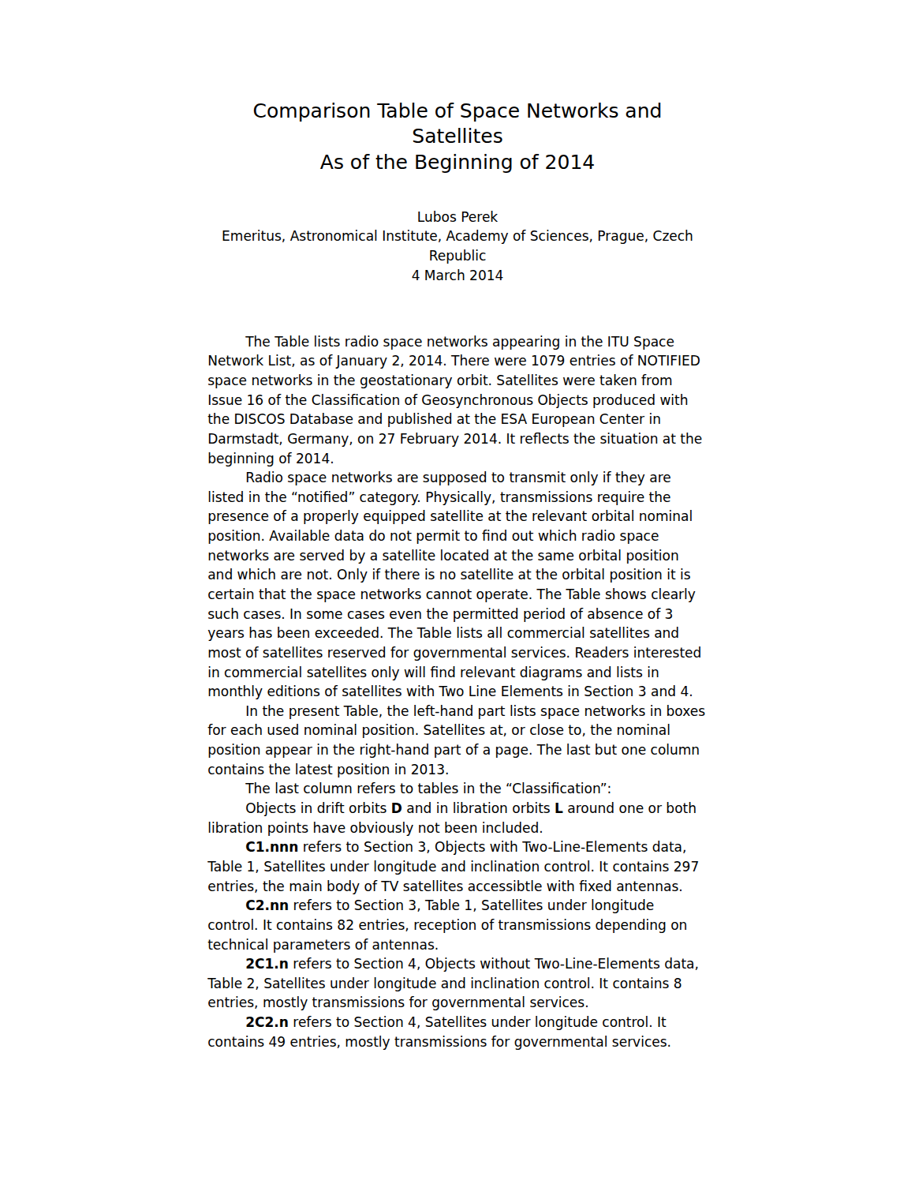Comparison Table of Space Networks and Satellites
As of the Beginning of 2014
Lubos Perek
Emeritus, Astronomical Institute, Academy of Sciences, Prague, Czech Republic
4 March 2014
The Table lists radio space networks appearing in the ITU Space Network List, as of January 2, 2014. There were 1079 entries of NOTIFIED space networks in the geostationary orbit. Satellites were taken from Issue 16 of the Classification of Geosynchronous Objects produced with the DISCOS Database and published at the ESA European Center in Darmstadt, Germany, on 27 February 2014. It reflects the situation at the beginning of 2014.
Radio space networks are supposed to transmit only if they are listed in the “notified” category. Physically, transmissions require the presence of a properly equipped satellite at the relevant orbital nominal position. Available data do not permit to find out which radio space networks are served by a satellite located at the same orbital position and which are not. Only if there is no satellite at the orbital position it is certain that the space networks cannot operate. The Table shows clearly such cases. In some cases even the permitted period of absence of 3 years has been exceeded. The Table lists all commercial satellites and most of satellites reserved for governmental services. Readers interested in commercial satellites only will find relevant diagrams and lists in monthly editions of satellites with Two Line Elements in Section 3 and 4.
In the present Table, the left-hand part lists space networks in boxes for each used nominal position. Satellites at, or close to, the nominal position appear in the right-hand part of a page. The last but one column contains the latest position in 2013.
The last column refers to tables in the “Classification”:
Objects in drift orbits D and in libration orbits L around one or both libration points have obviously not been included.
C1.nnn refers to Section 3, Objects with Two-Line-Elements data, Table 1, Satellites under longitude and inclination control. It contains 297 entries, the main body of TV satellites accessibtle with fixed antennas.
C2.nn refers to Section 3, Table 1, Satellites under longitude control. It contains 82 entries, reception of transmissions depending on technical parameters of antennas.
2C1.n refers to Section 4, Objects without Two-Line-Elements data, Table 2, Satellites under longitude and inclination control. It contains 8 entries, mostly transmissions for governmental services.
2C2.n refers to Section 4, Satellites under longitude control. It contains 49 entries, mostly transmissions for governmental services.